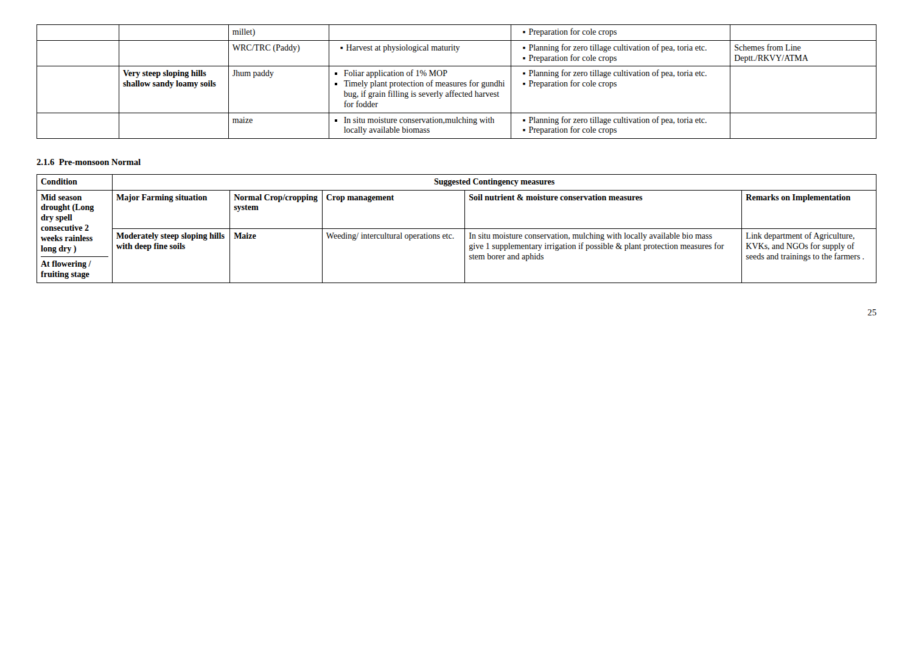| | | millet) | | Preparation for cole crops | |
| | | WRC/TRC (Paddy) | Harvest at physiological maturity | Planning for zero tillage cultivation of pea, toria etc. Preparation for cole crops | Schemes from Line Deptt./RKVY/ATMA |
| | Very steep sloping hills shallow sandy loamy soils | Jhum paddy | Foliar application of 1% MOP Timely plant protection of measures for gundhi bug, if grain filling is severly affected harvest for fodder | Planning for zero tillage cultivation of pea, toria etc. Preparation for cole crops | |
| | | maize | In situ moisture conservation,mulching with locally available biomass | Planning for zero tillage cultivation of pea, toria etc. Preparation for cole crops | |
2.1.6 Pre-monsoon Normal
| Condition | Suggested Contingency measures |
| --- | --- |
| Mid season drought (Long dry spell consecutive 2 weeks rainless long dry ) At flowering / fruiting stage | Major Farming situation | Normal Crop/cropping system | Crop management | Soil nutrient & moisture conservation measures | Remarks on Implementation |
| Moderately steep sloping hills with deep fine soils | Maize | Weeding/ intercultural operations etc. | In situ moisture conservation, mulching with locally available bio mass give 1 supplementary irrigation if possible & plant protection measures for stem borer and aphids | Link department of Agriculture, KVKs, and NGOs for supply of seeds and trainings to the farmers . |
25